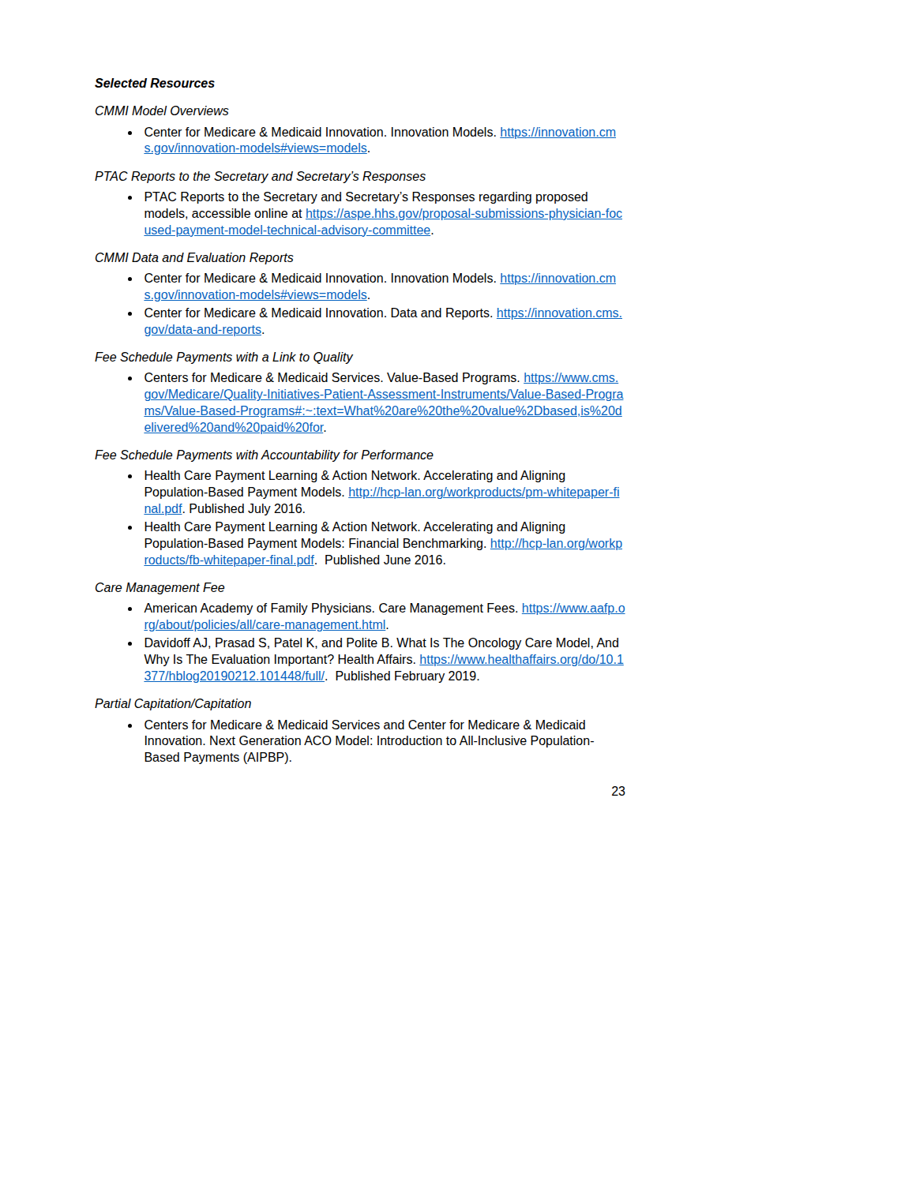Selected Resources
CMMI Model Overviews
Center for Medicare & Medicaid Innovation. Innovation Models. https://innovation.cms.gov/innovation-models#views=models.
PTAC Reports to the Secretary and Secretary’s Responses
PTAC Reports to the Secretary and Secretary’s Responses regarding proposed models, accessible online at https://aspe.hhs.gov/proposal-submissions-physician-focused-payment-model-technical-advisory-committee.
CMMI Data and Evaluation Reports
Center for Medicare & Medicaid Innovation. Innovation Models. https://innovation.cms.gov/innovation-models#views=models.
Center for Medicare & Medicaid Innovation. Data and Reports. https://innovation.cms.gov/data-and-reports.
Fee Schedule Payments with a Link to Quality
Centers for Medicare & Medicaid Services. Value-Based Programs. https://www.cms.gov/Medicare/Quality-Initiatives-Patient-Assessment-Instruments/Value-Based-Programs/Value-Based-Programs#:~:text=What%20are%20the%20value%2Dbased,is%20delivered%20and%20paid%20for.
Fee Schedule Payments with Accountability for Performance
Health Care Payment Learning & Action Network. Accelerating and Aligning Population-Based Payment Models. http://hcp-lan.org/workproducts/pm-whitepaper-final.pdf. Published July 2016.
Health Care Payment Learning & Action Network. Accelerating and Aligning Population-Based Payment Models: Financial Benchmarking. http://hcp-lan.org/workproducts/fb-whitepaper-final.pdf. Published June 2016.
Care Management Fee
American Academy of Family Physicians. Care Management Fees. https://www.aafp.org/about/policies/all/care-management.html.
Davidoff AJ, Prasad S, Patel K, and Polite B. What Is The Oncology Care Model, And Why Is The Evaluation Important? Health Affairs. https://www.healthaffairs.org/do/10.1377/hblog20190212.101448/full/. Published February 2019.
Partial Capitation/Capitation
Centers for Medicare & Medicaid Services and Center for Medicare & Medicaid Innovation. Next Generation ACO Model: Introduction to All-Inclusive Population-Based Payments (AIPBP).
23